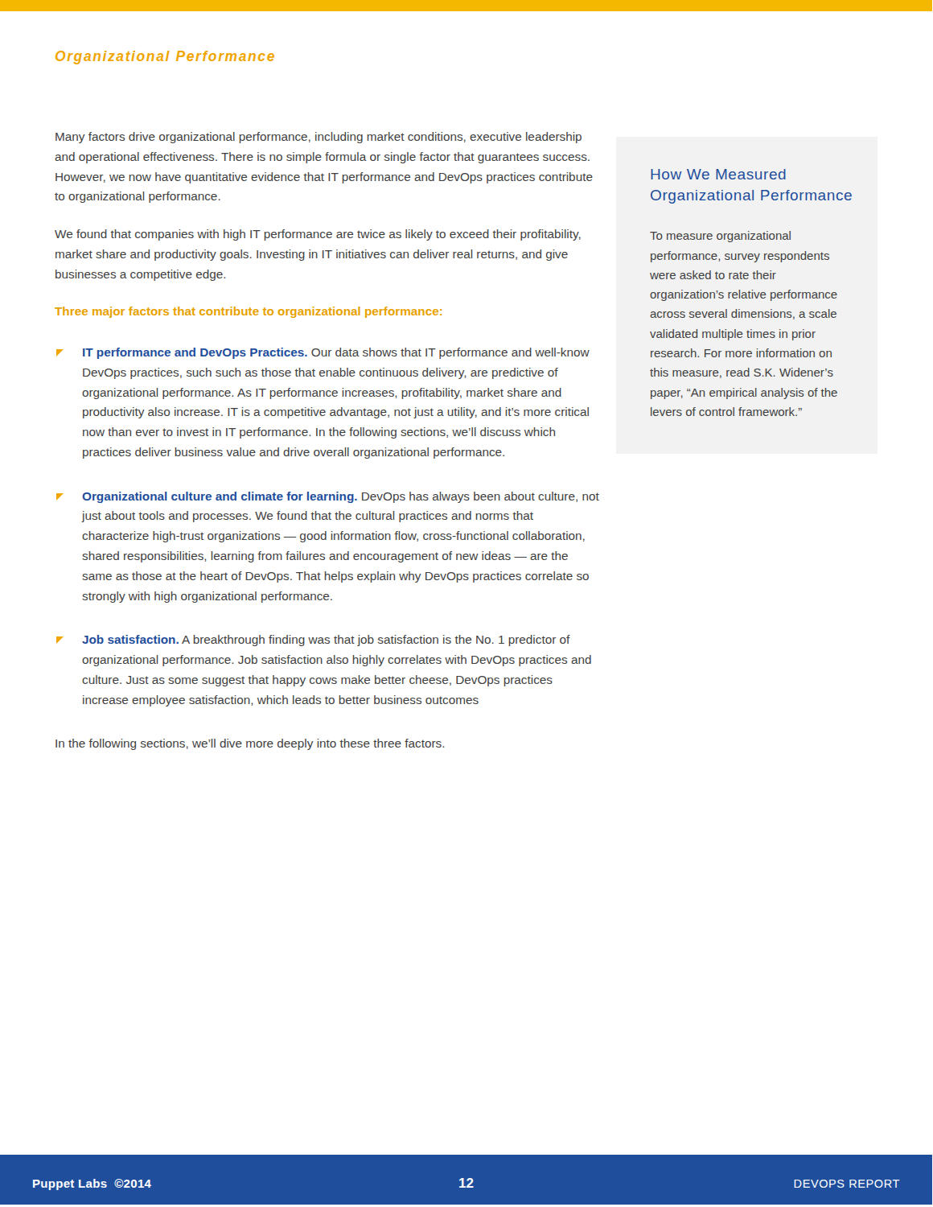Organizational Performance
Many factors drive organizational performance, including market conditions, executive leadership and operational effectiveness. There is no simple formula or single factor that guarantees success. However, we now have quantitative evidence that IT performance and DevOps practices contribute to organizational performance.
We found that companies with high IT performance are twice as likely to exceed their profitability, market share and productivity goals. Investing in IT initiatives can deliver real returns, and give businesses a competitive edge.
Three major factors that contribute to organizational performance:
IT performance and DevOps Practices. Our data shows that IT performance and well-know DevOps practices, such such as those that enable continuous delivery, are predictive of organizational performance. As IT performance increases, profitability, market share and productivity also increase. IT is a competitive advantage, not just a utility, and it’s more critical now than ever to invest in IT performance. In the following sections, we’ll discuss which practices deliver business value and drive overall organizational performance.
Organizational culture and climate for learning. DevOps has always been about culture, not just about tools and processes. We found that the cultural practices and norms that characterize high-trust organizations — good information flow, cross-functional collaboration, shared responsibilities, learning from failures and encouragement of new ideas — are the same as those at the heart of DevOps. That helps explain why DevOps practices correlate so strongly with high organizational performance.
Job satisfaction. A breakthrough finding was that job satisfaction is the No. 1 predictor of organizational performance. Job satisfaction also highly correlates with DevOps practices and culture. Just as some suggest that happy cows make better cheese, DevOps practices increase employee satisfaction, which leads to better business outcomes
In the following sections, we’ll dive more deeply into these three factors.
How We Measured Organizational Performance
To measure organizational performance, survey respondents were asked to rate their organization’s relative performance across several dimensions, a scale validated multiple times in prior research. For more information on this measure, read S.K. Widener’s paper, “An empirical analysis of the levers of control framework.”
Puppet Labs ©2014
12
DEVOPS REPORT